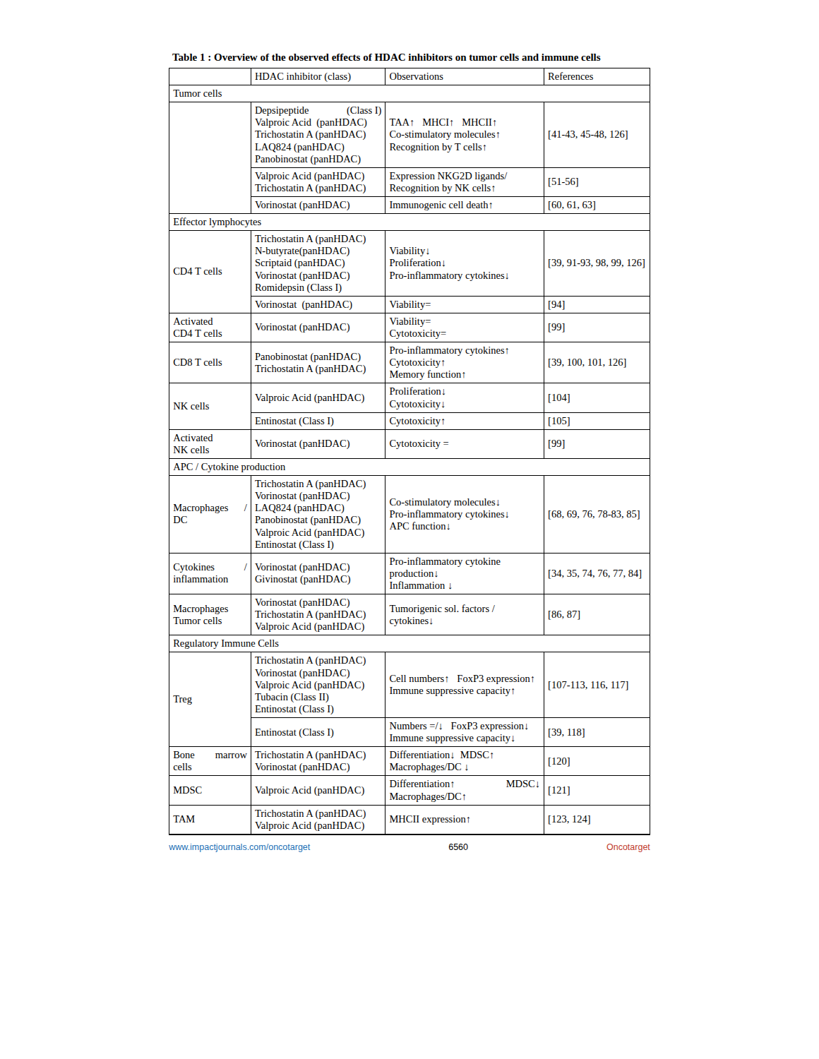Table 1 : Overview of the observed effects of HDAC inhibitors on tumor cells and immune cells
| | HDAC inhibitor (class) | Observations | References |
| Tumor cells |
| | Depsipeptide (Class I) Valproic Acid (panHDAC) Trichostatin A (panHDAC) LAQ824 (panHDAC) Panobinostat (panHDAC) | TAA MHCI MHCII Co-stimulatory molecules Recognition by T cells | [41-43, 45-48, 126] |
| Valproic Acid (panHDAC) Trichostatin A (panHDAC) | Expression NKG2D ligands/ Recognition by NK cells | [51-56] |
| Vorinostat (panHDAC) | Immunogenic cell death | [60, 61, 63] |
| Effector lymphocytes |
| CD4 T cells | Trichostatin A (panHDAC) N-butyrate(panHDAC) Scriptaid (panHDAC) Vorinostat (panHDAC) Romidepsin (Class I) | Viability Proliferation Pro-inflammatory cytokines | [39, 91-93, 98, 99, 126] |
| Vorinostat (panHDAC) | Viability= | [94] |
| Activated CD4 T cells | Vorinostat (panHDAC) | Viability= Cytotoxicity= | [99] |
| CD8 T cells | Panobinostat (panHDAC) Trichostatin A (panHDAC) | Pro-inflammatory cytokines Cytotoxicity Memory function | [39, 100, 101, 126] |
| NK cells | Valproic Acid (panHDAC) | Proliferation Cytotoxicity | [104] |
| Entinostat (Class I) | Cytotoxicity | [105] |
| Activated NK cells | Vorinostat (panHDAC) | Cytotoxicity = | [99] |
| APC / Cytokine production |
| Macrophages / DC | Trichostatin A (panHDAC) Vorinostat (panHDAC) LAQ824 (panHDAC) Panobinostat (panHDAC) Valproic Acid (panHDAC) Entinostat (Class I) | Co-stimulatory molecules Pro-inflammatory cytokines APC function | [68, 69, 76, 78-83, 85] |
| Cytokines / inflammation | Vorinostat (panHDAC) Givinostat (panHDAC) | Pro-inflammatory cytokine production Inflammation | [34, 35, 74, 76, 77, 84] |
| Macrophages Tumor cells | Vorinostat (panHDAC) Trichostatin A (panHDAC) Valproic Acid (panHDAC) | Tumorigenic sol. factors / cytokines | [86, 87] |
| Regulatory Immune Cells |
| Treg | Trichostatin A (panHDAC) Vorinostat (panHDAC) Valproic Acid (panHDAC) Tubacin (Class II) Entinostat (Class I) | Cell numbers FoxP3 expression Immune suppressive capacity | [107-113, 116, 117] |
| Entinostat (Class I) | Numbers =/ FoxP3 expression Immune suppressive capacity | [39, 118] |
| Bone marrow cells | Trichostatin A (panHDAC) Vorinostat (panHDAC) | Differentiation MDSC Macrophages/DC | [120] |
| MDSC | Valproic Acid (panHDAC) | Differentiation MDSC Macrophages/DC | [121] |
| TAM | Trichostatin A (panHDAC) Valproic Acid (panHDAC) | MHCII expression | [123, 124] |
www.impactjournals.com/oncotarget
6560
Oncotarget